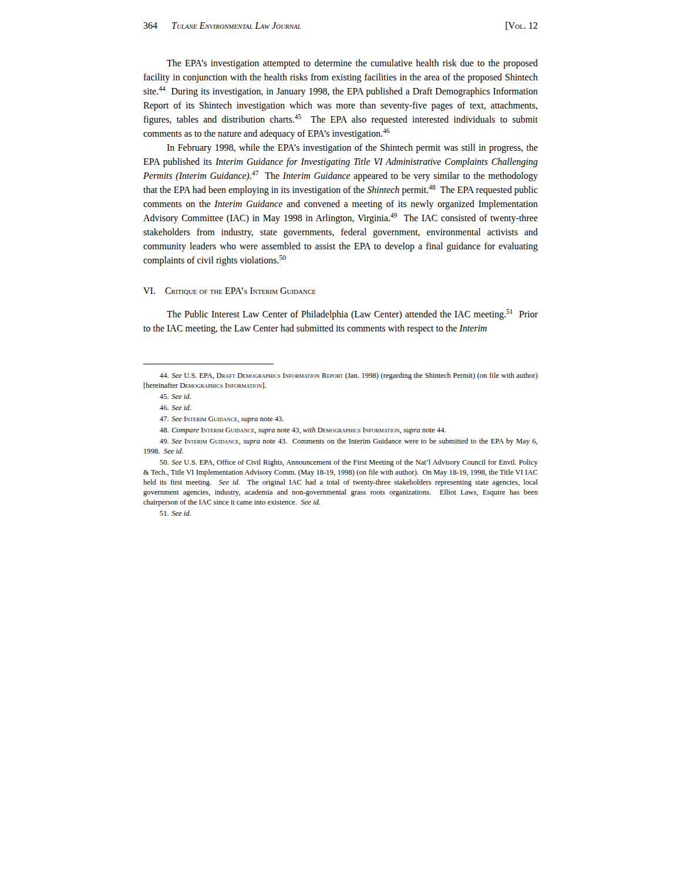364 Tulane Environmental Law Journal [Vol. 12
The EPA’s investigation attempted to determine the cumulative health risk due to the proposed facility in conjunction with the health risks from existing facilities in the area of the proposed Shintech site.44 During its investigation, in January 1998, the EPA published a Draft Demographics Information Report of its Shintech investigation which was more than seventy-five pages of text, attachments, figures, tables and distribution charts.45 The EPA also requested interested individuals to submit comments as to the nature and adequacy of EPA’s investigation.46
In February 1998, while the EPA’s investigation of the Shintech permit was still in progress, the EPA published its Interim Guidance for Investigating Title VI Administrative Complaints Challenging Permits (Interim Guidance).47 The Interim Guidance appeared to be very similar to the methodology that the EPA had been employing in its investigation of the Shintech permit.48 The EPA requested public comments on the Interim Guidance and convened a meeting of its newly organized Implementation Advisory Committee (IAC) in May 1998 in Arlington, Virginia.49 The IAC consisted of twenty-three stakeholders from industry, state governments, federal government, environmental activists and community leaders who were assembled to assist the EPA to develop a final guidance for evaluating complaints of civil rights violations.50
VI. Critique of the EPA’s Interim Guidance
The Public Interest Law Center of Philadelphia (Law Center) attended the IAC meeting.51 Prior to the IAC meeting, the Law Center had submitted its comments with respect to the Interim
44. See U.S. EPA, Draft Demographics Information Report (Jan. 1998) (regarding the Shintech Permit) (on file with author) [hereinafter Demographics Information].
45. See id.
46. See id.
47. See Interim Guidance, supra note 43.
48. Compare Interim Guidance, supra note 43, with Demographics Information, supra note 44.
49. See Interim Guidance, supra note 43. Comments on the Interim Guidance were to be submitted to the EPA by May 6, 1998. See id.
50. See U.S. EPA, Office of Civil Rights, Announcement of the First Meeting of the Nat’l Advisory Council for Envtl. Policy & Tech., Title VI Implementation Advisory Comm. (May 18-19, 1998) (on file with author). On May 18-19, 1998, the Title VI IAC held its first meeting. See id. The original IAC had a total of twenty-three stakeholders representing state agencies, local government agencies, industry, academia and non-governmental grass roots organizations. Elliot Laws, Esquire has been chairperson of the IAC since it came into existence. See id.
51. See id.